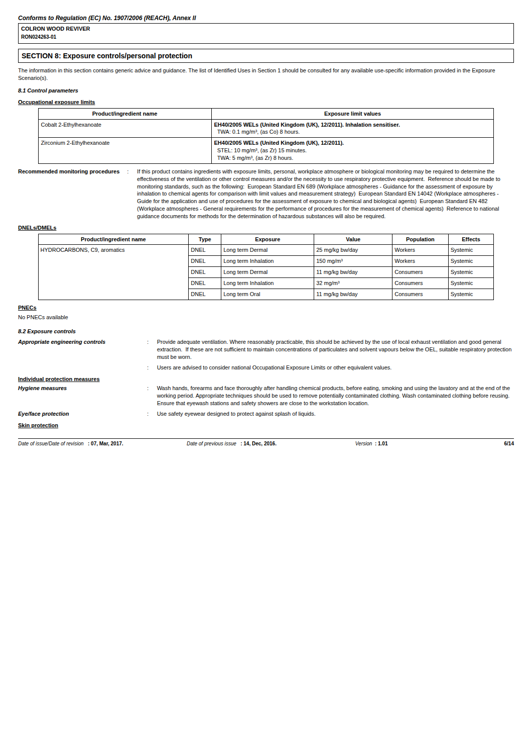Conforms to Regulation (EC) No. 1907/2006 (REACH), Annex II
COLRON WOOD REVIVER
RON024263-01
SECTION 8: Exposure controls/personal protection
The information in this section contains generic advice and guidance. The list of Identified Uses in Section 1 should be consulted for any available use-specific information provided in the Exposure Scenario(s).
8.1 Control parameters
Occupational exposure limits
| Product/ingredient name | Exposure limit values |
| --- | --- |
| Cobalt 2-Ethylhexanoate | EH40/2005 WELs (United Kingdom (UK), 12/2011). Inhalation sensitiser. TWA: 0.1 mg/m³, (as Co) 8 hours. |
| Zirconium 2-Ethylhexanoate | EH40/2005 WELs (United Kingdom (UK), 12/2011). STEL: 10 mg/m³, (as Zr) 15 minutes. TWA: 5 mg/m³, (as Zr) 8 hours. |
Recommended monitoring procedures
:
If this product contains ingredients with exposure limits, personal, workplace atmosphere or biological monitoring may be required to determine the effectiveness of the ventilation or other control measures and/or the necessity to use respiratory protective equipment. Reference should be made to monitoring standards, such as the following: European Standard EN 689 (Workplace atmospheres - Guidance for the assessment of exposure by inhalation to chemical agents for comparison with limit values and measurement strategy) European Standard EN 14042 (Workplace atmospheres - Guide for the application and use of procedures for the assessment of exposure to chemical and biological agents) European Standard EN 482 (Workplace atmospheres - General requirements for the performance of procedures for the measurement of chemical agents) Reference to national guidance documents for methods for the determination of hazardous substances will also be required.
DNELs/DMELs
| Product/ingredient name | Type | Exposure | Value | Population | Effects |
| --- | --- | --- | --- | --- | --- |
| HYDROCARBONS, C9, aromatics | DNEL | Long term Dermal | 25 mg/kg bw/day | Workers | Systemic |
| DNEL | Long term Inhalation | 150 mg/m³ | Workers | Systemic |
| DNEL | Long term Dermal | 11 mg/kg bw/day | Consumers | Systemic |
| DNEL | Long term Inhalation | 32 mg/m³ | Consumers | Systemic |
| DNEL | Long term Oral | 11 mg/kg bw/day | Consumers | Systemic |
PNECs
No PNECs available
8.2 Exposure controls
Appropriate engineering controls
:
Provide adequate ventilation. Where reasonably practicable, this should be achieved by the use of local exhaust ventilation and good general extraction. If these are not sufficient to maintain concentrations of particulates and solvent vapours below the OEL, suitable respiratory protection must be worn.
:
Users are advised to consider national Occupational Exposure Limits or other equivalent values.
Individual protection measures
Hygiene measures
:
Wash hands, forearms and face thoroughly after handling chemical products, before eating, smoking and using the lavatory and at the end of the working period. Appropriate techniques should be used to remove potentially contaminated clothing. Wash contaminated clothing before reusing. Ensure that eyewash stations and safety showers are close to the workstation location.
Eye/face protection
:
Use safety eyewear designed to protect against splash of liquids.
Skin protection
Date of issue/Date of revision : 07, Mar, 2017.
Date of previous issue : 14, Dec, 2016.
Version : 1.01
6/14